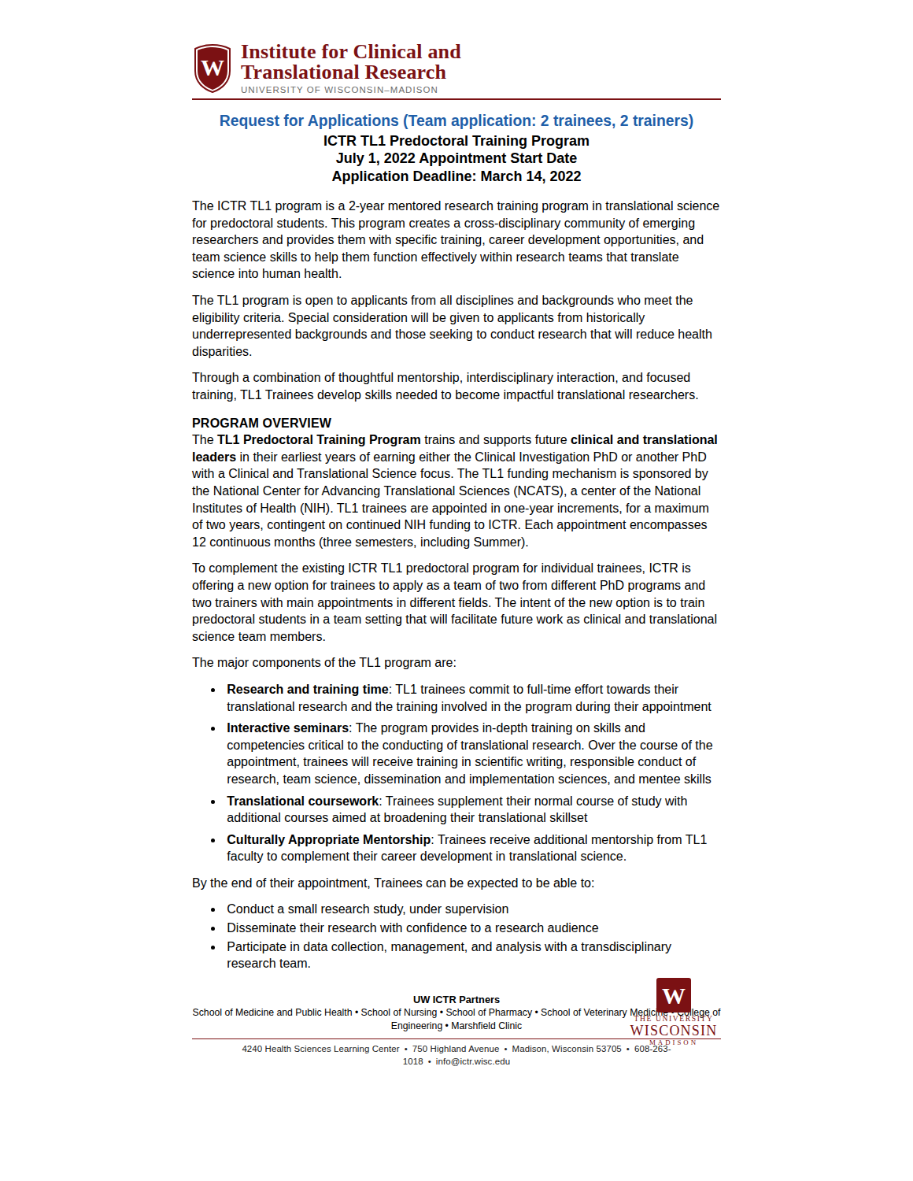W
Institute for Clinical and
Translational Research
UNIVERSITY OF WISCONSIN–MADISON
Request for Applications (Team application: 2 trainees, 2 trainers)
ICTR TL1 Predoctoral Training Program
July 1, 2022 Appointment Start Date
Application Deadline: March 14, 2022
The ICTR TL1 program is a 2-year mentored research training program in translational science for predoctoral students. This program creates a cross-disciplinary community of emerging researchers and provides them with specific training, career development opportunities, and team science skills to help them function effectively within research teams that translate science into human health.
The TL1 program is open to applicants from all disciplines and backgrounds who meet the eligibility criteria. Special consideration will be given to applicants from historically underrepresented backgrounds and those seeking to conduct research that will reduce health disparities.
Through a combination of thoughtful mentorship, interdisciplinary interaction, and focused training, TL1 Trainees develop skills needed to become impactful translational researchers.
PROGRAM OVERVIEW
The TL1 Predoctoral Training Program trains and supports future clinical and translational leaders in their earliest years of earning either the Clinical Investigation PhD or another PhD with a Clinical and Translational Science focus. The TL1 funding mechanism is sponsored by the National Center for Advancing Translational Sciences (NCATS), a center of the National Institutes of Health (NIH). TL1 trainees are appointed in one-year increments, for a maximum of two years, contingent on continued NIH funding to ICTR. Each appointment encompasses 12 continuous months (three semesters, including Summer).
To complement the existing ICTR TL1 predoctoral program for individual trainees, ICTR is offering a new option for trainees to apply as a team of two from different PhD programs and two trainers with main appointments in different fields. The intent of the new option is to train predoctoral students in a team setting that will facilitate future work as clinical and translational science team members.
The major components of the TL1 program are:
Research and training time: TL1 trainees commit to full-time effort towards their translational research and the training involved in the program during their appointment
Interactive seminars: The program provides in-depth training on skills and competencies critical to the conducting of translational research. Over the course of the appointment, trainees will receive training in scientific writing, responsible conduct of research, team science, dissemination and implementation sciences, and mentee skills
Translational coursework: Trainees supplement their normal course of study with additional courses aimed at broadening their translational skillset
Culturally Appropriate Mentorship: Trainees receive additional mentorship from TL1 faculty to complement their career development in translational science.
By the end of their appointment, Trainees can be expected to be able to:
Conduct a small research study, under supervision
Disseminate their research with confidence to a research audience
Participate in data collection, management, and analysis with a transdisciplinary research team.
W
THE UNIVERSITY WISCONSIN MADISON
UW ICTR Partners
School of Medicine and Public Health • School of Nursing • School of Pharmacy • School of Veterinary Medicine • College of Engineering • Marshfield Clinic
4240 Health Sciences Learning Center•750 Highland Avenue•Madison, Wisconsin 53705•608-263-1018•info@ictr.wisc.edu